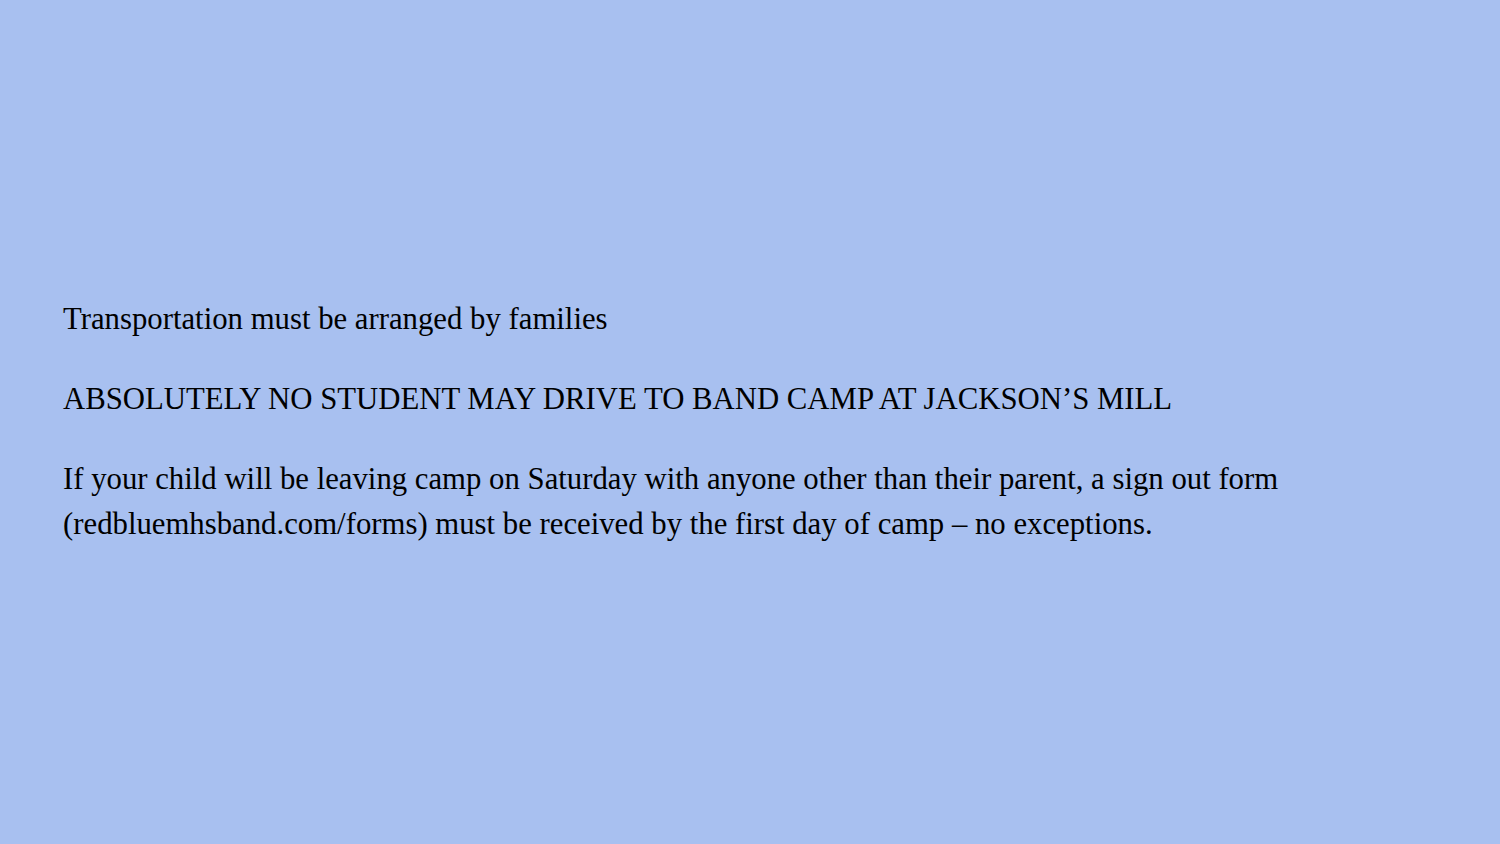Transportation must be arranged by families
Absolutely no student may drive to band camp at Jackson’s Mill
If your child will be leaving camp on Saturday with anyone other than their parent, a sign out form (redbluemhsband.com/forms) must be received by the first day of camp – no exceptions.